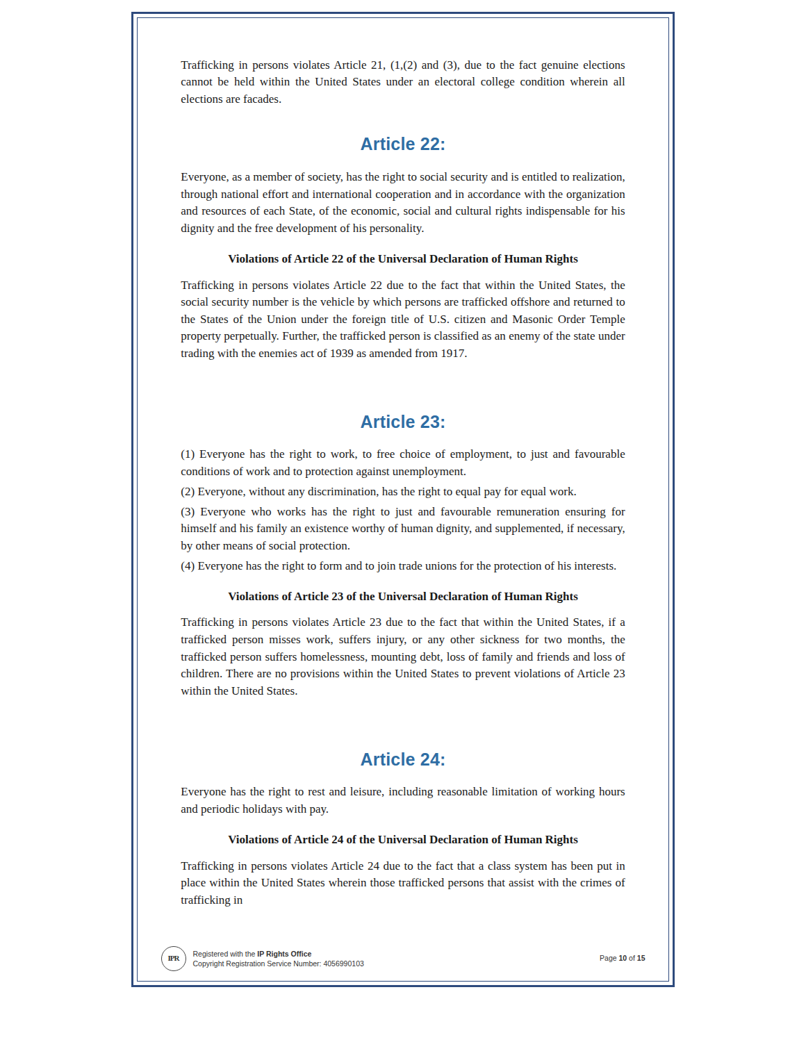Trafficking in persons violates Article 21, (1,(2) and (3), due to the fact genuine elections cannot be held within the United States under an electoral college condition wherein all elections are facades.
Article 22:
Everyone, as a member of society, has the right to social security and is entitled to realization, through national effort and international cooperation and in accordance with the organization and resources of each State, of the economic, social and cultural rights indispensable for his dignity and the free development of his personality.
Violations of Article 22 of the Universal Declaration of Human Rights
Trafficking in persons violates Article 22 due to the fact that within the United States, the social security number is the vehicle by which persons are trafficked offshore and returned to the States of the Union under the foreign title of U.S. citizen and Masonic Order Temple property perpetually. Further, the trafficked person is classified as an enemy of the state under trading with the enemies act of 1939 as amended from 1917.
Article 23:
(1) Everyone has the right to work, to free choice of employment, to just and favourable conditions of work and to protection against unemployment.
(2) Everyone, without any discrimination, has the right to equal pay for equal work.
(3) Everyone who works has the right to just and favourable remuneration ensuring for himself and his family an existence worthy of human dignity, and supplemented, if necessary, by other means of social protection.
(4) Everyone has the right to form and to join trade unions for the protection of his interests.
Violations of Article 23 of the Universal Declaration of Human Rights
Trafficking in persons violates Article 23 due to the fact that within the United States, if a trafficked person misses work, suffers injury, or any other sickness for two months, the trafficked person suffers homelessness, mounting debt, loss of family and friends and loss of children. There are no provisions within the United States to prevent violations of Article 23 within the United States.
Article 24:
Everyone has the right to rest and leisure, including reasonable limitation of working hours and periodic holidays with pay.
Violations of Article 24 of the Universal Declaration of Human Rights
Trafficking in persons violates Article 24 due to the fact that a class system has been put in place within the United States wherein those trafficked persons that assist with the crimes of trafficking in
IPR
Registered with the IP Rights Office
Copyright Registration Service Number: 4056990103
Page 10 of 15